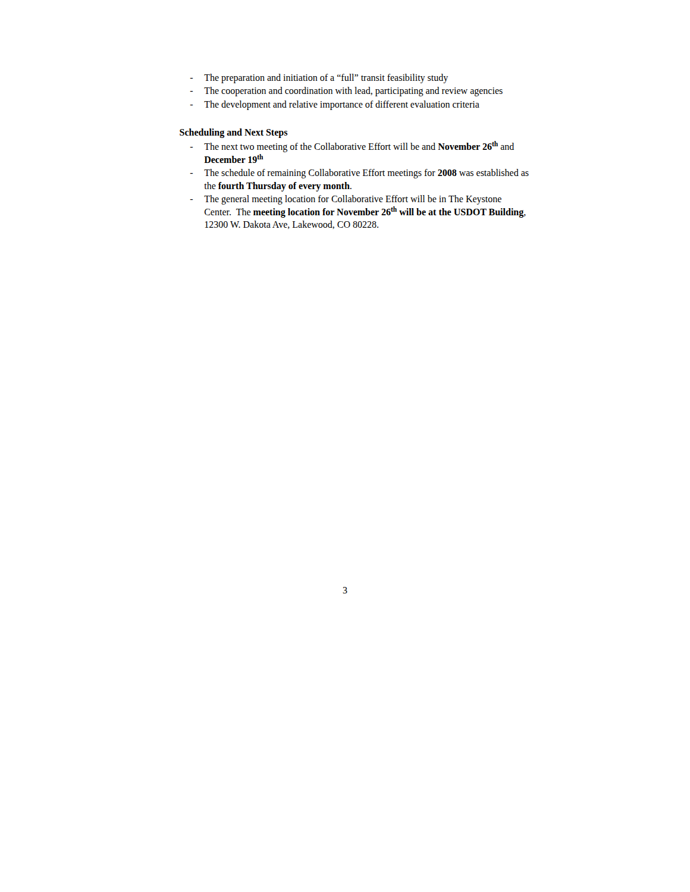The preparation and initiation of a “full” transit feasibility study
The cooperation and coordination with lead, participating and review agencies
The development and relative importance of different evaluation criteria
Scheduling and Next Steps
The next two meeting of the Collaborative Effort will be and November 26th and December 19th
The schedule of remaining Collaborative Effort meetings for 2008 was established as the fourth Thursday of every month.
The general meeting location for Collaborative Effort will be in The Keystone Center. The meeting location for November 26th will be at the USDOT Building, 12300 W. Dakota Ave, Lakewood, CO 80228.
3